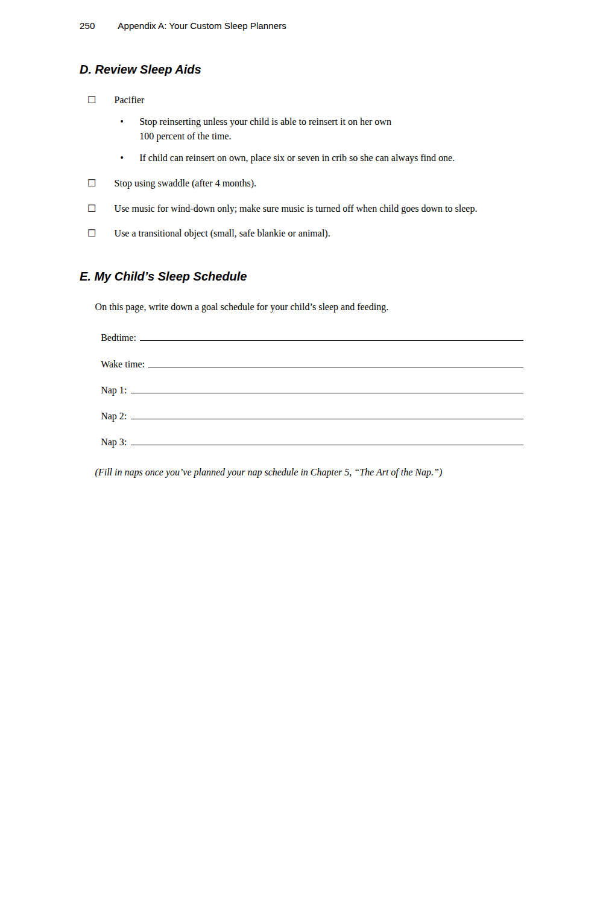250 Appendix A: Your Custom Sleep Planners
D. Review Sleep Aids
Pacifier
Stop reinserting unless your child is able to reinsert it on her own
100 percent of the time.
If child can reinsert on own, place six or seven in crib so she can always find one.
Stop using swaddle (after 4 months).
Use music for wind-down only; make sure music is turned off when child goes down to sleep.
Use a transitional object (small, safe blankie or animal).
E. My Child’s Sleep Schedule
On this page, write down a goal schedule for your child’s sleep and feeding.
Bedtime:
Wake time:
Nap 1:
Nap 2:
Nap 3:
(Fill in naps once you’ve planned your nap schedule in Chapter 5, “The Art of the Nap.”)